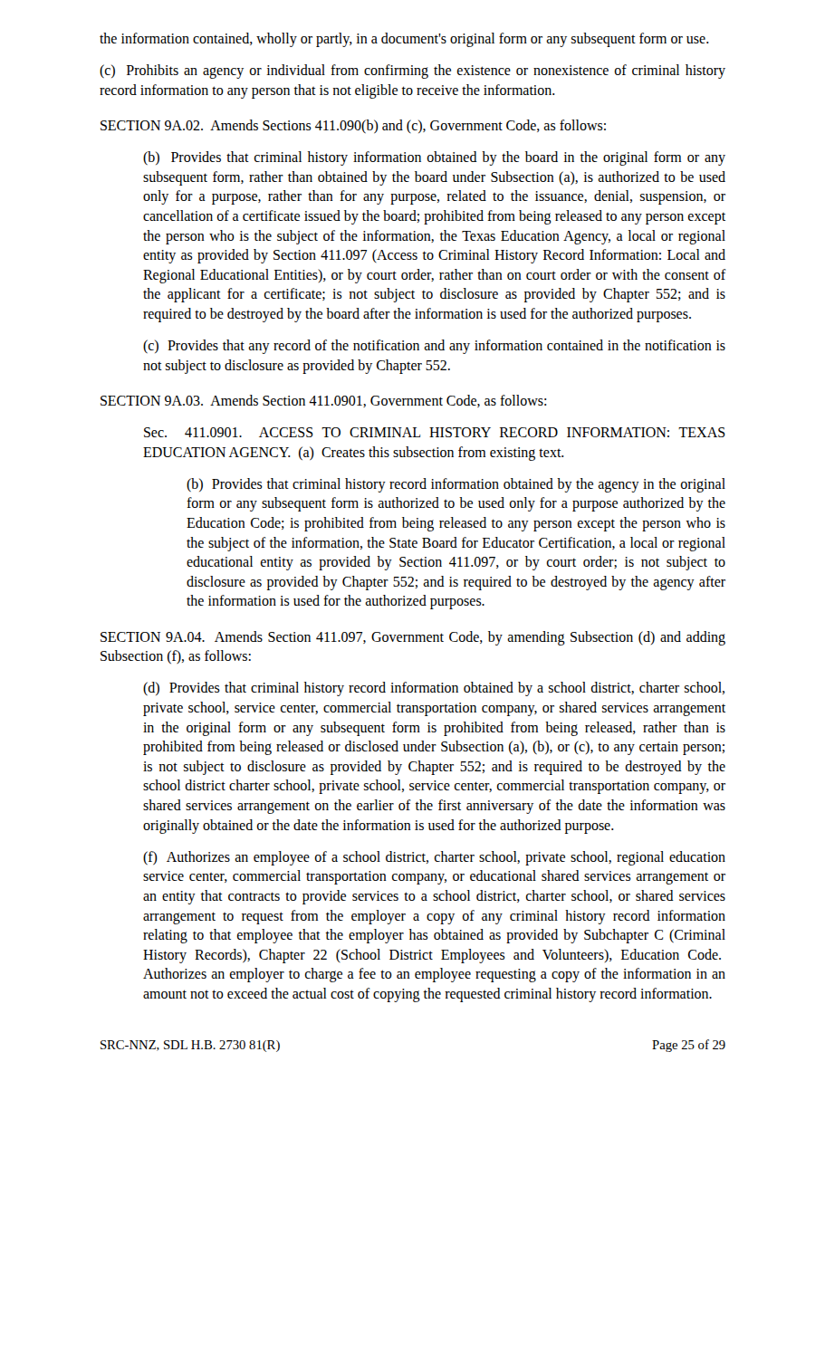the information contained, wholly or partly, in a document's original form or any subsequent form or use.
(c) Prohibits an agency or individual from confirming the existence or nonexistence of criminal history record information to any person that is not eligible to receive the information.
SECTION 9A.02. Amends Sections 411.090(b) and (c), Government Code, as follows:
(b) Provides that criminal history information obtained by the board in the original form or any subsequent form, rather than obtained by the board under Subsection (a), is authorized to be used only for a purpose, rather than for any purpose, related to the issuance, denial, suspension, or cancellation of a certificate issued by the board; prohibited from being released to any person except the person who is the subject of the information, the Texas Education Agency, a local or regional entity as provided by Section 411.097 (Access to Criminal History Record Information: Local and Regional Educational Entities), or by court order, rather than on court order or with the consent of the applicant for a certificate; is not subject to disclosure as provided by Chapter 552; and is required to be destroyed by the board after the information is used for the authorized purposes.
(c) Provides that any record of the notification and any information contained in the notification is not subject to disclosure as provided by Chapter 552.
SECTION 9A.03. Amends Section 411.0901, Government Code, as follows:
Sec. 411.0901. ACCESS TO CRIMINAL HISTORY RECORD INFORMATION: TEXAS EDUCATION AGENCY. (a) Creates this subsection from existing text.
(b) Provides that criminal history record information obtained by the agency in the original form or any subsequent form is authorized to be used only for a purpose authorized by the Education Code; is prohibited from being released to any person except the person who is the subject of the information, the State Board for Educator Certification, a local or regional educational entity as provided by Section 411.097, or by court order; is not subject to disclosure as provided by Chapter 552; and is required to be destroyed by the agency after the information is used for the authorized purposes.
SECTION 9A.04. Amends Section 411.097, Government Code, by amending Subsection (d) and adding Subsection (f), as follows:
(d) Provides that criminal history record information obtained by a school district, charter school, private school, service center, commercial transportation company, or shared services arrangement in the original form or any subsequent form is prohibited from being released, rather than is prohibited from being released or disclosed under Subsection (a), (b), or (c), to any certain person; is not subject to disclosure as provided by Chapter 552; and is required to be destroyed by the school district charter school, private school, service center, commercial transportation company, or shared services arrangement on the earlier of the first anniversary of the date the information was originally obtained or the date the information is used for the authorized purpose.
(f) Authorizes an employee of a school district, charter school, private school, regional education service center, commercial transportation company, or educational shared services arrangement or an entity that contracts to provide services to a school district, charter school, or shared services arrangement to request from the employer a copy of any criminal history record information relating to that employee that the employer has obtained as provided by Subchapter C (Criminal History Records), Chapter 22 (School District Employees and Volunteers), Education Code. Authorizes an employer to charge a fee to an employee requesting a copy of the information in an amount not to exceed the actual cost of copying the requested criminal history record information.
SRC-NNZ, SDL H.B. 2730 81(R) Page 25 of 29